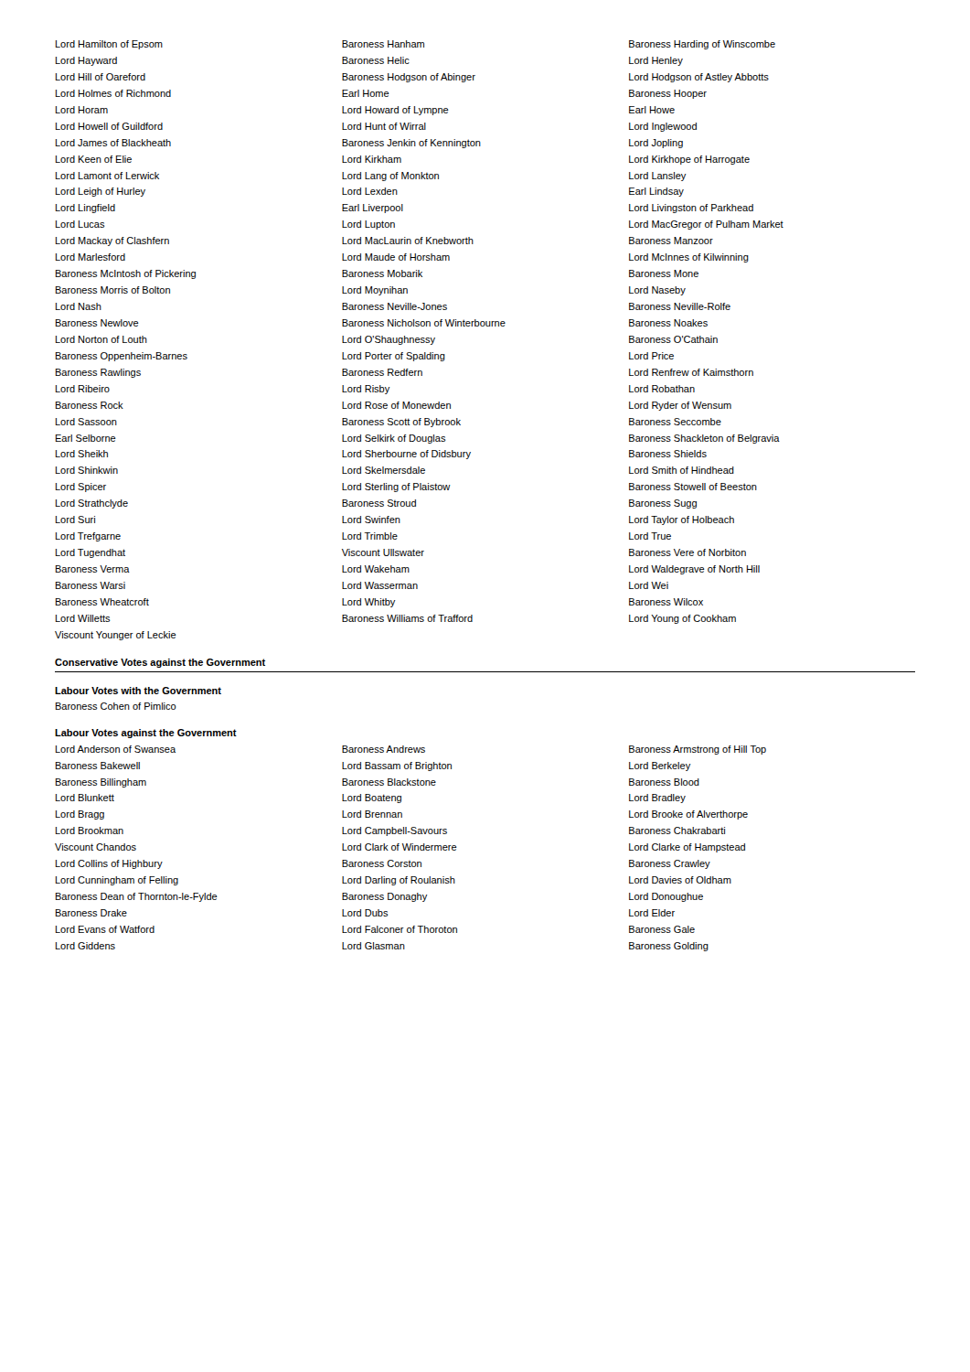| Lord Hamilton of Epsom | Baroness Hanham | Baroness Harding of Winscombe |
| Lord Hayward | Baroness Helic | Lord Henley |
| Lord Hill of Oareford | Baroness Hodgson of Abinger | Lord Hodgson of Astley Abbotts |
| Lord Holmes of Richmond | Earl Home | Baroness Hooper |
| Lord Horam | Lord Howard of Lympne | Earl Howe |
| Lord Howell of Guildford | Lord Hunt of Wirral | Lord Inglewood |
| Lord James of Blackheath | Baroness Jenkin of Kennington | Lord Jopling |
| Lord Keen of Elie | Lord Kirkham | Lord Kirkhope of Harrogate |
| Lord Lamont of Lerwick | Lord Lang of Monkton | Lord Lansley |
| Lord Leigh of Hurley | Lord Lexden | Earl Lindsay |
| Lord Lingfield | Earl Liverpool | Lord Livingston of Parkhead |
| Lord Lucas | Lord Lupton | Lord MacGregor of Pulham Market |
| Lord Mackay of Clashfern | Lord MacLaurin of Knebworth | Baroness Manzoor |
| Lord Marlesford | Lord Maude of Horsham | Lord McInnes of Kilwinning |
| Baroness McIntosh of Pickering | Baroness Mobarik | Baroness Mone |
| Baroness Morris of Bolton | Lord Moynihan | Lord Naseby |
| Lord Nash | Baroness Neville-Jones | Baroness Neville-Rolfe |
| Baroness Newlove | Baroness Nicholson of Winterbourne | Baroness Noakes |
| Lord Norton of Louth | Lord O'Shaughnessy | Baroness O'Cathain |
| Baroness Oppenheim-Barnes | Lord Porter of Spalding | Lord Price |
| Baroness Rawlings | Baroness Redfern | Lord Renfrew of Kaimsthorn |
| Lord Ribeiro | Lord Risby | Lord Robathan |
| Baroness Rock | Lord Rose of Monewden | Lord Ryder of Wensum |
| Lord Sassoon | Baroness Scott of Bybrook | Baroness Seccombe |
| Earl Selborne | Lord Selkirk of Douglas | Baroness Shackleton of Belgravia |
| Lord Sheikh | Lord Sherbourne of Didsbury | Baroness Shields |
| Lord Shinkwin | Lord Skelmersdale | Lord Smith of Hindhead |
| Lord Spicer | Lord Sterling of Plaistow | Baroness Stowell of Beeston |
| Lord Strathclyde | Baroness Stroud | Baroness Sugg |
| Lord Suri | Lord Swinfen | Lord Taylor of Holbeach |
| Lord Trefgarne | Lord Trimble | Lord True |
| Lord Tugendhat | Viscount Ullswater | Baroness Vere of Norbiton |
| Baroness Verma | Lord Wakeham | Lord Waldegrave of North Hill |
| Baroness Warsi | Lord Wasserman | Lord Wei |
| Baroness Wheatcroft | Lord Whitby | Baroness Wilcox |
| Lord Willetts | Baroness Williams of Trafford | Lord Young of Cookham |
| Viscount Younger of Leckie | | |
Conservative Votes against the Government
Labour Votes with the Government
Baroness Cohen of Pimlico
Labour Votes against the Government
| Lord Anderson of Swansea | Baroness Andrews | Baroness Armstrong of Hill Top |
| Baroness Bakewell | Lord Bassam of Brighton | Lord Berkeley |
| Baroness Billingham | Baroness Blackstone | Baroness Blood |
| Lord Blunkett | Lord Boateng | Lord Bradley |
| Lord Bragg | Lord Brennan | Lord Brooke of Alverthorpe |
| Lord Brookman | Lord Campbell-Savours | Baroness Chakrabarti |
| Viscount Chandos | Lord Clark of Windermere | Lord Clarke of Hampstead |
| Lord Collins of Highbury | Baroness Corston | Baroness Crawley |
| Lord Cunningham of Felling | Lord Darling of Roulanish | Lord Davies of Oldham |
| Baroness Dean of Thornton-le-Fylde | Baroness Donaghy | Lord Donoughue |
| Baroness Drake | Lord Dubs | Lord Elder |
| Lord Evans of Watford | Lord Falconer of Thoroton | Baroness Gale |
| Lord Giddens | Lord Glasman | Baroness Golding |